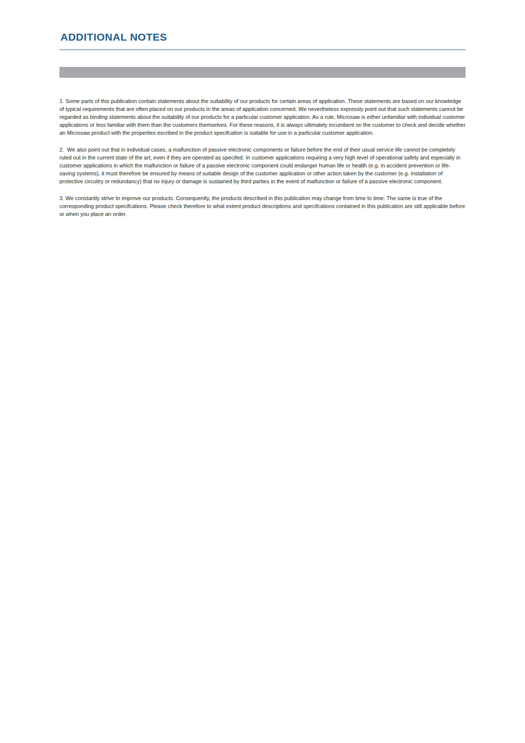ADDITIONAL NOTES
1. Some parts of this publication contain statements about the suitability of our products for certain areas of application. These statements are based on our knowledge of typical requirements that are often placed on our products in the areas of application concerned. We nevertheless expressly point out that such statements cannot be regarded as binding statements about the suitability of our products for a particular customer application. As a rule, Microsaw is either unfamiliar with individual customer applications or less familiar with them than the customers themselves. For these reasons, it is always ultimately incumbent on the customer to check and decide whether an Microsaw product with the properties escribed in the product specifcation is suitable for use in a particular customer application.
2. We also point out that in individual cases, a malfunction of passive electronic components or failure before the end of their usual service life cannot be completely ruled out in the current state of the art, even if they are operated as specifed. In customer applications requiring a very high level of operational safety and especially in customer applications in which the malfunction or failure of a passive electronic component could endanger human life or health (e.g. in accident prevention or life-saving systems), it must therefore be ensured by means of suitable design of the customer application or other action taken by the customer (e.g. installation of protective circuitry or redundancy) that no injury or damage is sustained by third parties in the event of malfunction or failure of a passive electronic component.
3. We constantly strive to improve our products. Consequently, the products described in this publication may change from time to time. The same is true of the corresponding product specifcations. Please check therefore to what extent product descriptions and specifcations contained in this publication are still applicable before or when you place an order.